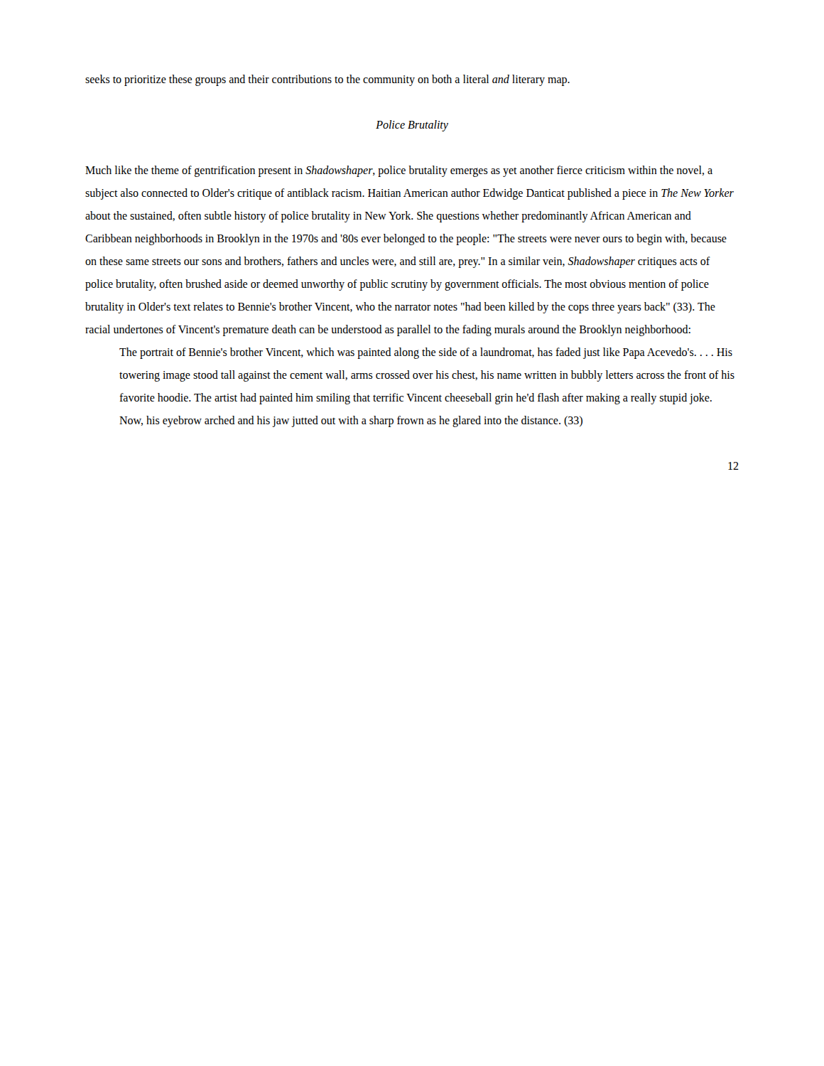seeks to prioritize these groups and their contributions to the community on both a literal and literary map.
Police Brutality
Much like the theme of gentrification present in Shadowshaper, police brutality emerges as yet another fierce criticism within the novel, a subject also connected to Older's critique of antiblack racism. Haitian American author Edwidge Danticat published a piece in The New Yorker about the sustained, often subtle history of police brutality in New York. She questions whether predominantly African American and Caribbean neighborhoods in Brooklyn in the 1970s and '80s ever belonged to the people: "The streets were never ours to begin with, because on these same streets our sons and brothers, fathers and uncles were, and still are, prey." In a similar vein, Shadowshaper critiques acts of police brutality, often brushed aside or deemed unworthy of public scrutiny by government officials. The most obvious mention of police brutality in Older's text relates to Bennie's brother Vincent, who the narrator notes "had been killed by the cops three years back" (33). The racial undertones of Vincent's premature death can be understood as parallel to the fading murals around the Brooklyn neighborhood:
The portrait of Bennie's brother Vincent, which was painted along the side of a laundromat, has faded just like Papa Acevedo's. . . . His towering image stood tall against the cement wall, arms crossed over his chest, his name written in bubbly letters across the front of his favorite hoodie. The artist had painted him smiling that terrific Vincent cheeseball grin he'd flash after making a really stupid joke. Now, his eyebrow arched and his jaw jutted out with a sharp frown as he glared into the distance. (33)
12